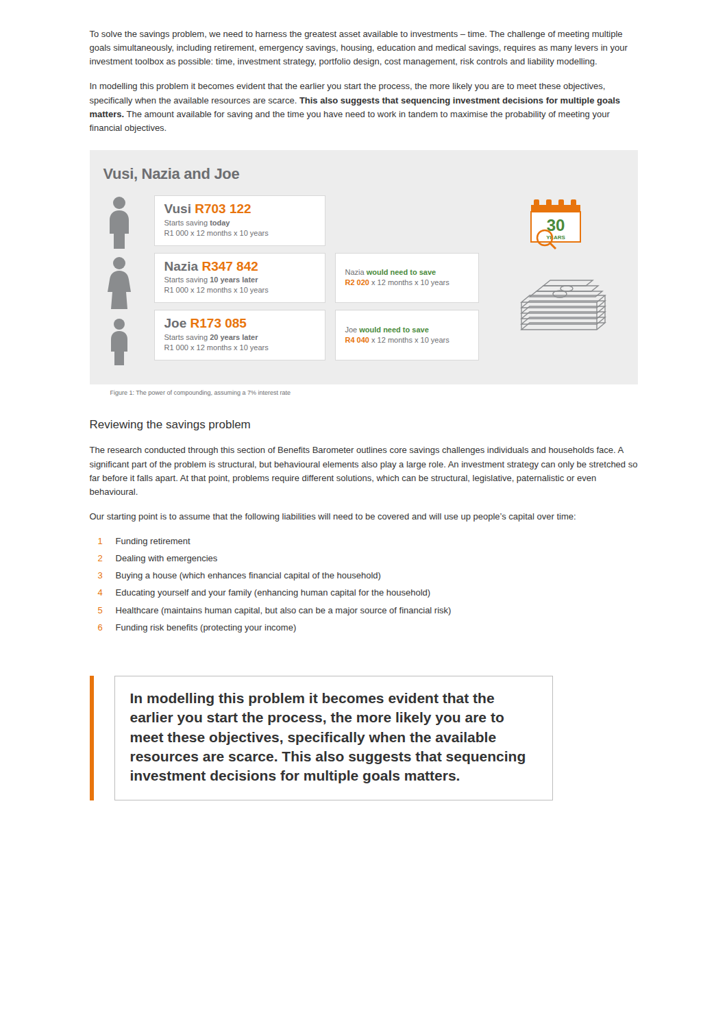To solve the savings problem, we need to harness the greatest asset available to investments – time. The challenge of meeting multiple goals simultaneously, including retirement, emergency savings, housing, education and medical savings, requires as many levers in your investment toolbox as possible: time, investment strategy, portfolio design, cost management, risk controls and liability modelling.
In modelling this problem it becomes evident that the earlier you start the process, the more likely you are to meet these objectives, specifically when the available resources are scarce. This also suggests that sequencing investment decisions for multiple goals matters. The amount available for saving and the time you have need to work in tandem to maximise the probability of meeting your financial objectives.
Vusi, Nazia and Joe
Vusi R703 122
Starts saving today
R1 000 x 12 months x 10 years
Nazia R347 842
Starts saving 10 years later
R1 000 x 12 months x 10 years
Nazia would need to save
R2 020 x 12 months x 10 years
Joe R173 085
Starts saving 20 years later
R1 000 x 12 months x 10 years
Joe would need to save
R4 040 x 12 months x 10 years
30 YEARS
Figure 1: The power of compounding, assuming a 7% interest rate
Reviewing the savings problem
The research conducted through this section of Benefits Barometer outlines core savings challenges individuals and households face. A significant part of the problem is structural, but behavioural elements also play a large role. An investment strategy can only be stretched so far before it falls apart. At that point, problems require different solutions, which can be structural, legislative, paternalistic or even behavioural.
Our starting point is to assume that the following liabilities will need to be covered and will use up people’s capital over time:
Funding retirement
Dealing with emergencies
Buying a house (which enhances financial capital of the household)
Educating yourself and your family (enhancing human capital for the household)
Healthcare (maintains human capital, but also can be a major source of financial risk)
Funding risk benefits (protecting your income)
In modelling this problem it becomes evident that the earlier you start the process, the more likely you are to meet these objectives, specifically when the available resources are scarce. This also suggests that sequencing investment decisions for multiple goals matters.